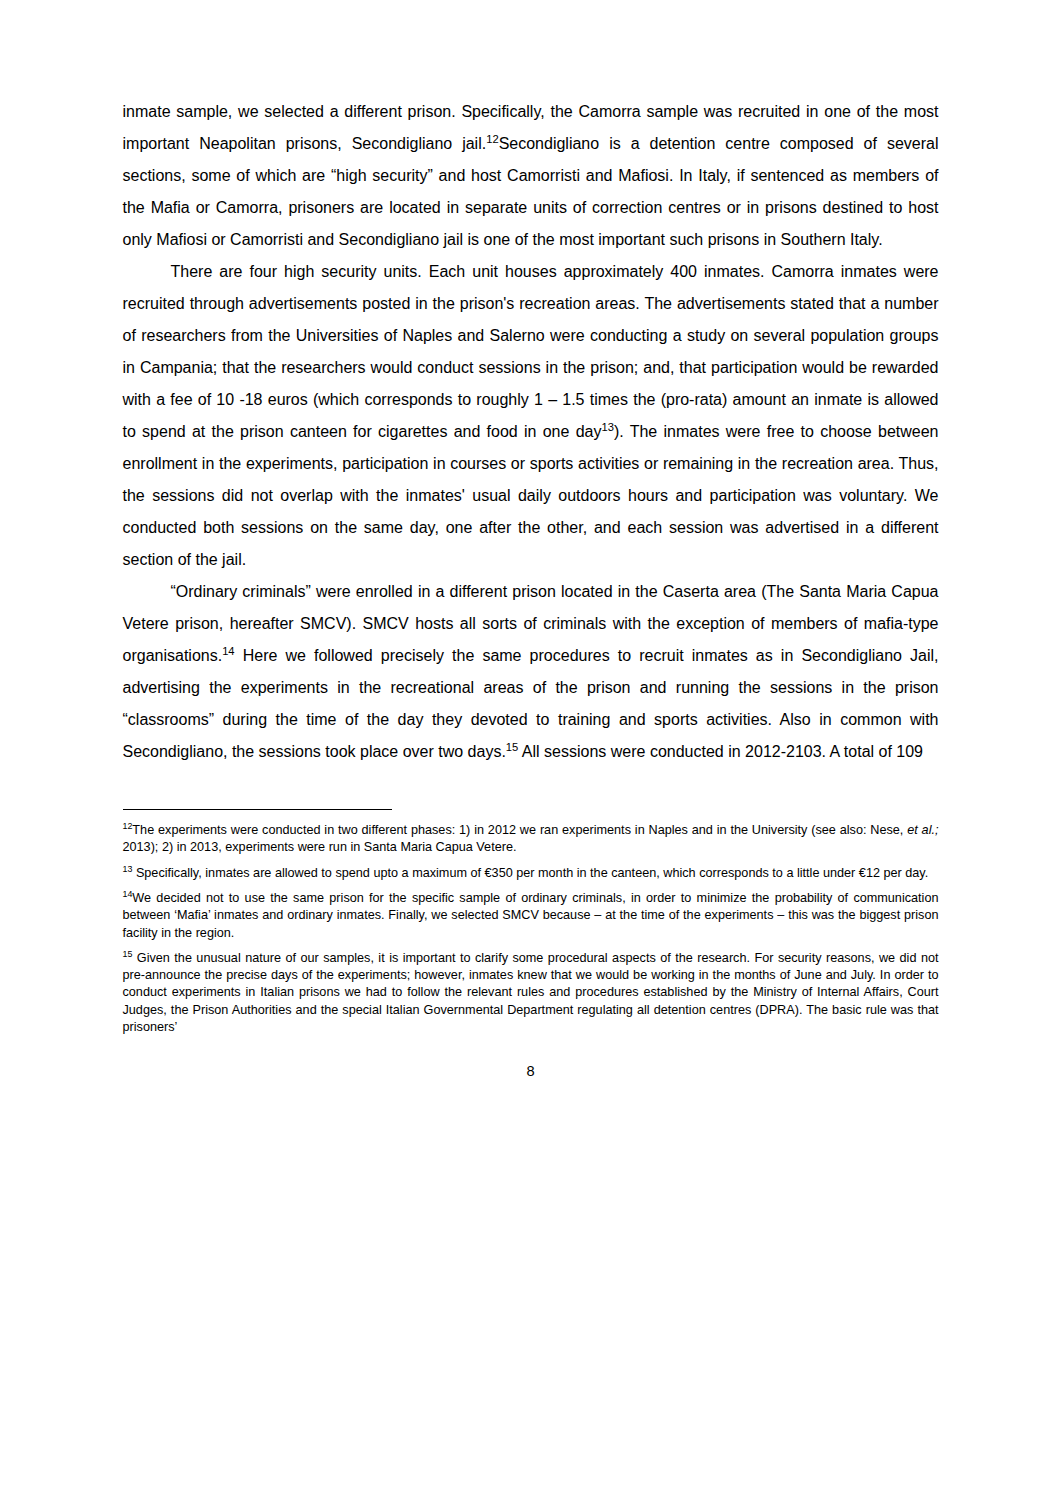inmate sample, we selected a different prison. Specifically, the Camorra sample was recruited in one of the most important Neapolitan prisons, Secondigliano jail.12Secondigliano is a detention centre composed of several sections, some of which are “high security” and host Camorristi and Mafiosi. In Italy, if sentenced as members of the Mafia or Camorra, prisoners are located in separate units of correction centres or in prisons destined to host only Mafiosi or Camorristi and Secondigliano jail is one of the most important such prisons in Southern Italy.
There are four high security units. Each unit houses approximately 400 inmates. Camorra inmates were recruited through advertisements posted in the prison's recreation areas. The advertisements stated that a number of researchers from the Universities of Naples and Salerno were conducting a study on several population groups in Campania; that the researchers would conduct sessions in the prison; and, that participation would be rewarded with a fee of 10 -18 euros (which corresponds to roughly 1 – 1.5 times the (pro-rata) amount an inmate is allowed to spend at the prison canteen for cigarettes and food in one day13). The inmates were free to choose between enrollment in the experiments, participation in courses or sports activities or remaining in the recreation area. Thus, the sessions did not overlap with the inmates' usual daily outdoors hours and participation was voluntary. We conducted both sessions on the same day, one after the other, and each session was advertised in a different section of the jail.
“Ordinary criminals” were enrolled in a different prison located in the Caserta area (The Santa Maria Capua Vetere prison, hereafter SMCV). SMCV hosts all sorts of criminals with the exception of members of mafia-type organisations.14 Here we followed precisely the same procedures to recruit inmates as in Secondigliano Jail, advertising the experiments in the recreational areas of the prison and running the sessions in the prison “classrooms” during the time of the day they devoted to training and sports activities. Also in common with Secondigliano, the sessions took place over two days.15 All sessions were conducted in 2012-2103. A total of 109
12The experiments were conducted in two different phases: 1) in 2012 we ran experiments in Naples and in the University (see also: Nese, et al.; 2013); 2) in 2013, experiments were run in Santa Maria Capua Vetere.
13 Specifically, inmates are allowed to spend upto a maximum of €350 per month in the canteen, which corresponds to a little under €12 per day.
14We decided not to use the same prison for the specific sample of ordinary criminals, in order to minimize the probability of communication between ‘Mafia’ inmates and ordinary inmates. Finally, we selected SMCV because – at the time of the experiments – this was the biggest prison facility in the region.
15 Given the unusual nature of our samples, it is important to clarify some procedural aspects of the research. For security reasons, we did not pre-announce the precise days of the experiments; however, inmates knew that we would be working in the months of June and July. In order to conduct experiments in Italian prisons we had to follow the relevant rules and procedures established by the Ministry of Internal Affairs, Court Judges, the Prison Authorities and the special Italian Governmental Department regulating all detention centres (DPRA). The basic rule was that prisoners’
8